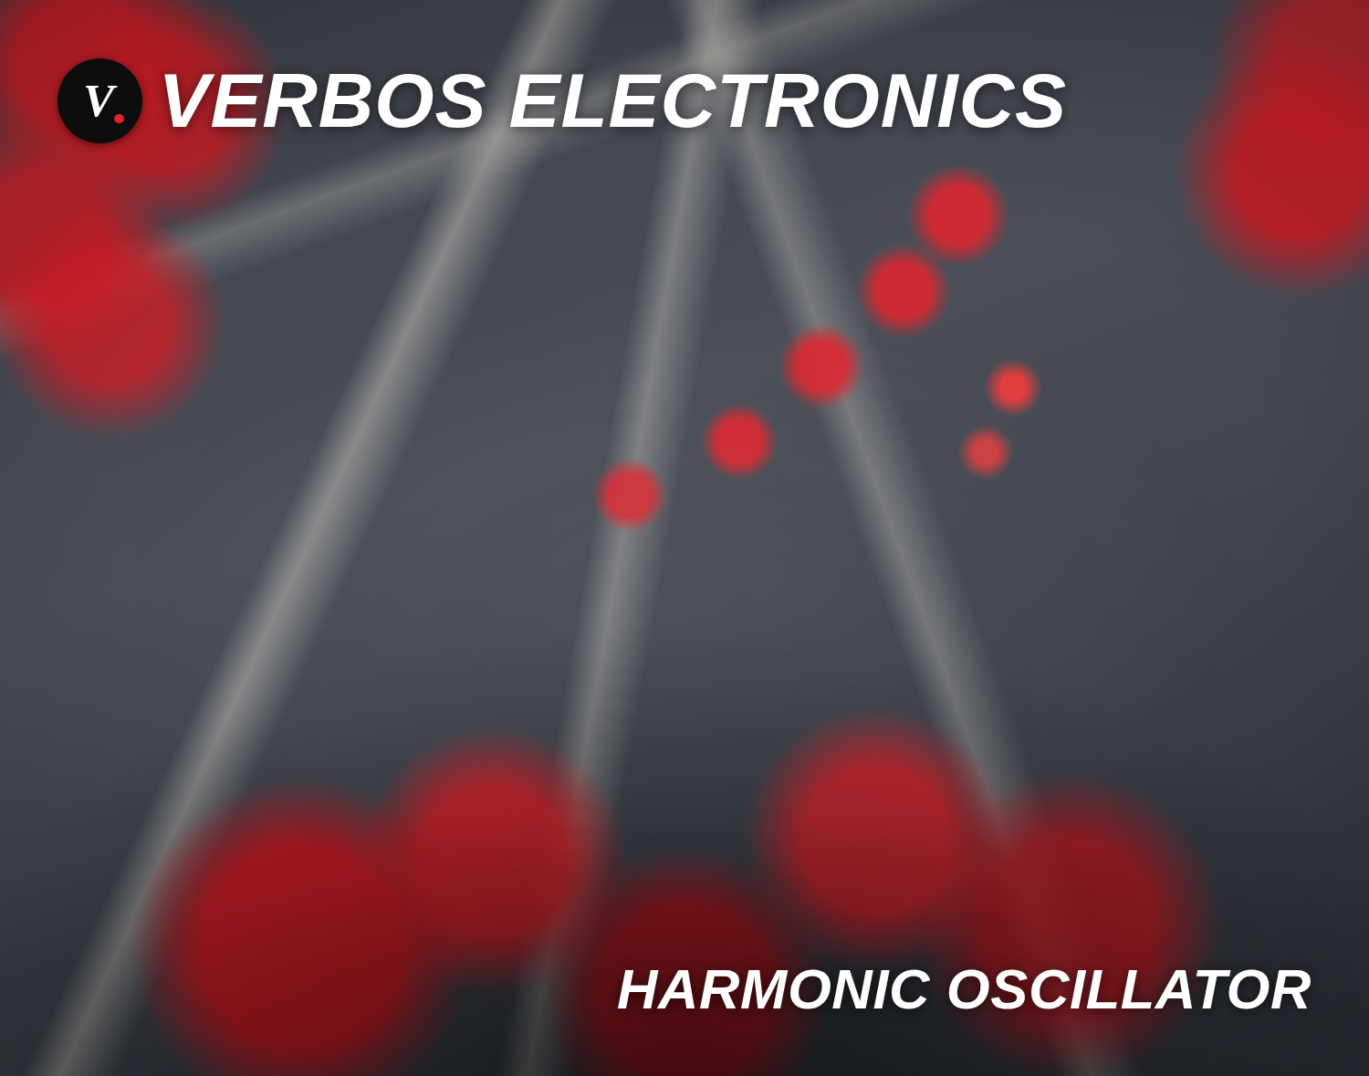V
VERBOS ELECTRONICS
HARMONIC OSCILLATOR